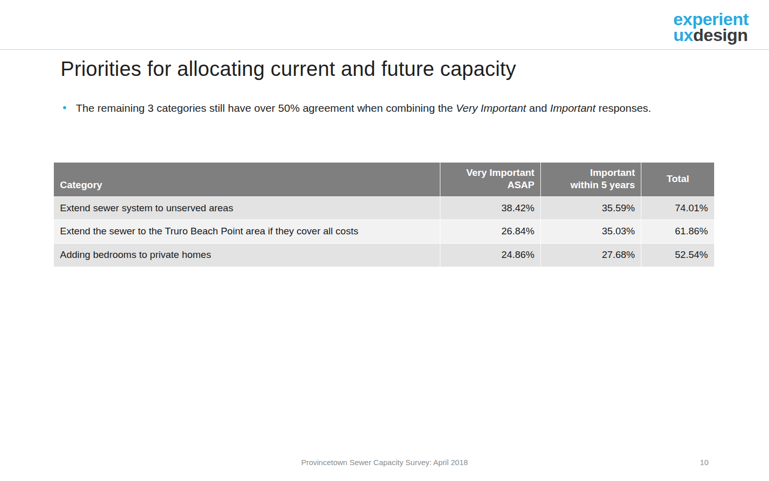experient
ux design
Priorities for allocating current and future capacity
The remaining 3 categories still have over 50% agreement when combining the Very Important and Important responses.
| Category | Very Important ASAP | Important within 5 years | Total |
| --- | --- | --- | --- |
| Extend sewer system to unserved areas | 38.42% | 35.59% | 74.01% |
| Extend the sewer to the Truro Beach Point area if they cover all costs | 26.84% | 35.03% | 61.86% |
| Adding bedrooms to private homes | 24.86% | 27.68% | 52.54% |
Provincetown Sewer Capacity Survey: April 2018
10